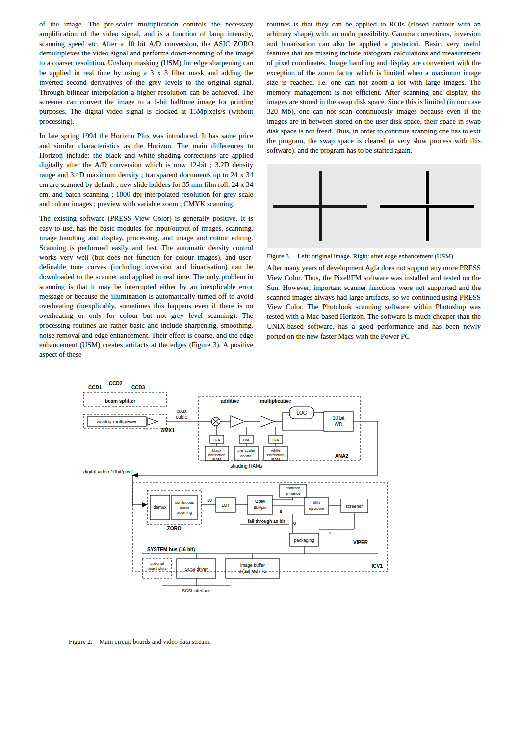of the image. The pre-scaler multiplication controls the necessary amplification of the video signal, and is a function of lamp intensity, scanning speed etc. After a 10 bit A/D conversion, the ASIC ZORO demultiplexes the video signal and performs down-zooming of the image to a coarser resolution. Unsharp masking (USM) for edge sharpening can be applied in real time by using a 3 x 3 filter mask and adding the inverted second derivatives of the grey levels to the original signal. Through bilinear interpolation a higher resolution can be achieved. The screener can convert the image to a 1-bit halftone image for printing purposes. The digital video signal is clocked at 15Mpixels/s (without processing).
In late spring 1994 the Horizon Plus was introduced. It has same price and similar characteristics as the Horizon. The main differences to Horizon include: the black and white shading corrections are applied digitally after the A/D conversion which is now 12-bit ; 3.2D density range and 3.4D maximum density ; transparent documents up to 24 x 34 cm are scanned by default ; new slide holders for 35 mm film roll, 24 x 34 cm, and batch scanning ; 1800 dpi interpolated resolution for grey scale and colour images ; preview with variable zoom ; CMYK scanning.
The existing software (PRESS View Color) is generally positive. It is easy to use, has the basic modules for input/output of images, scanning, image handling and display, processing, and image and colour editing. Scanning is performed easily and fast. The automatic density control works very well (but does not function for colour images), and user-definable tone curves (including inversion and binarisation) can be downloaded to the scanner and applied in real time. The only problem in scanning is that it may be interrupted either by an inexplicable error message or because the illumination is automatically turned-off to avoid overheating (inexplicably, sometimes this happens even if there is no overheating or only for colour but not grey level scanning). The processing routines are rather basic and include sharpening, smoothing, noise removal and edge enhancement. Their effect is coarse, and the edge enhancement (USM) creates artifacts at the edges (Figure 3). A positive aspect of these
routines is that they can be applied to ROIs (closed contour with an arbitrary shape) with an undo possibility. Gamma corrections, inversion and binarisation can also be applied a posteriori. Basic, very useful features that are missing include histogram calculations and measurement of pixel coordinates. Image handling and display are convenient with the exception of the zoom factor which is limited when a maximum image size is reached, i.e. one can not zoom a lot with large images. The memory management is not efficient. After scanning and display, the images are stored in the swap disk space. Since this is limited (in our case 320 Mb), one can not scan continuously images because even if the images are in between stored on the user disk space, their space in swap disk space is not freed. Thus, in order to continue scanning one has to exit the program, the swap space is cleared (a very slow process with this software), and the program has to be started again.
Figure 3. Left: original image. Right: after edge enhancement (USM).
After many years of development Agfa does not support any more PRESS View Color. Thus, the Pixel!FM software was installed and tested on the Sun. However, important scanner functions were not supported and the scanned images always had large artifacts, so we continued using PRESS View Color. The Photolook scanning software within Photoshop was tested with a Mac-based Horizon. The software is much cheaper than the UNIX-based software, has a good performance and has been newly ported on the new faster Macs with the Power PC
CCD1 CCD2 CCD3 beam splitter analog multiplexer AMX1 coax cable ANA2 additive multiplicative LOG 10 bit A/D D/A D/A D/A black correction RAM pre-scaler control white correction RAM shading RAMs digital video 10bit/pixel ICV1 ZORO demux continuous down zooming 10 LUT USM 8bit/pix contrast enhance 8 bilin up-zoom screener fall through 10 bit 8 packaging 1 VIPER SYSTEM bus (16 bit) optional board slots SCSI driver image buffer 8 (32) MBYTE SCSI interface
Figure 2. Main circuit boards and video data stream.